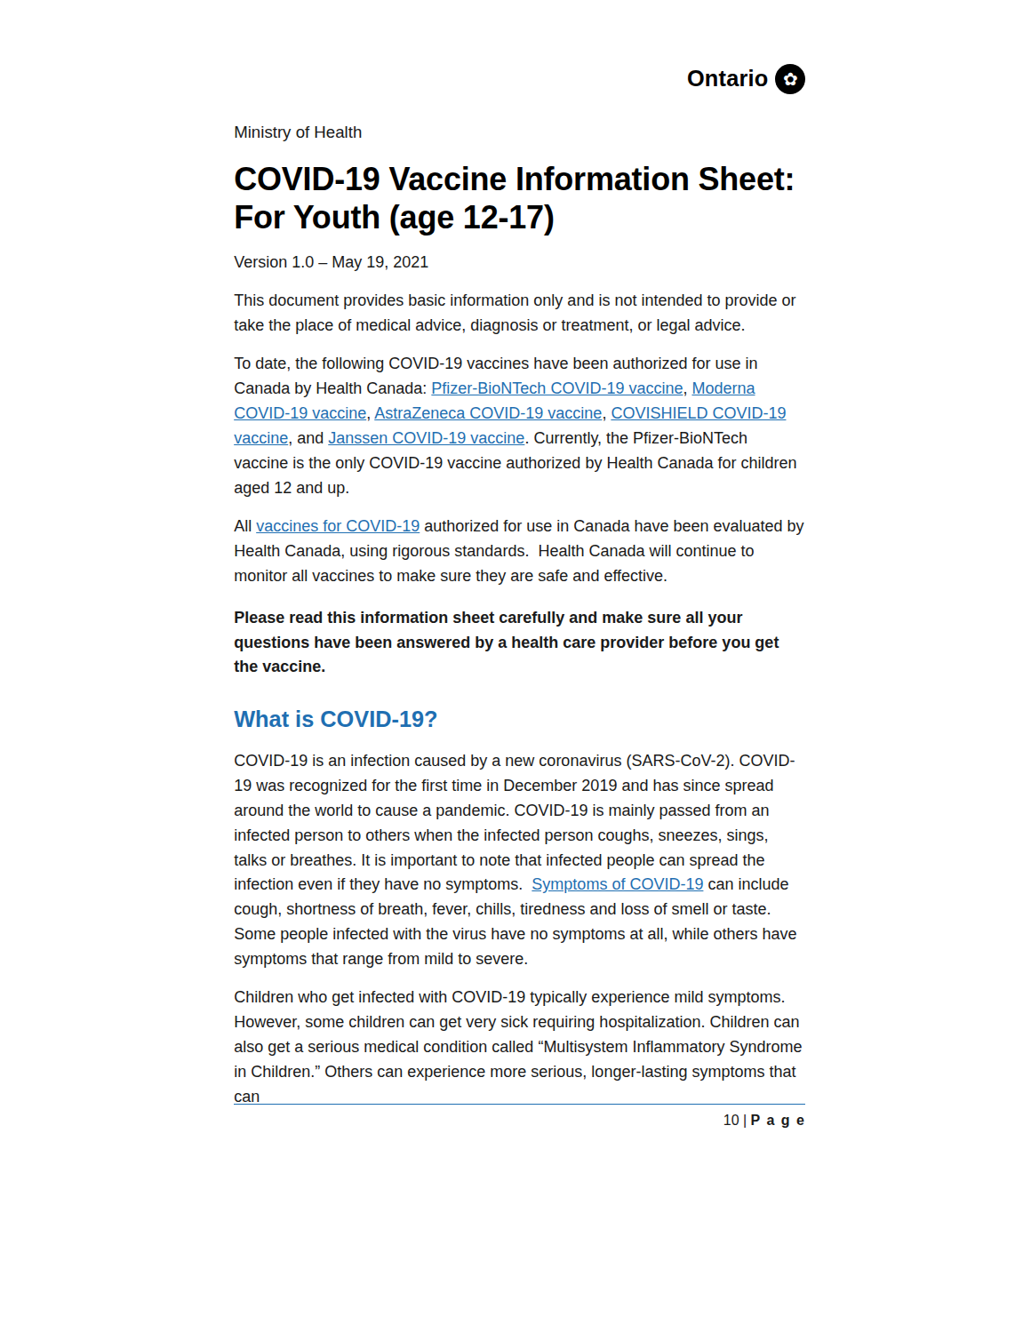Ontario ✿
Ministry of Health
COVID-19 Vaccine Information Sheet:
For Youth (age 12-17)
Version 1.0 – May 19, 2021
This document provides basic information only and is not intended to provide or take the place of medical advice, diagnosis or treatment, or legal advice.
To date, the following COVID-19 vaccines have been authorized for use in Canada by Health Canada: Pfizer-BioNTech COVID-19 vaccine, Moderna COVID-19 vaccine, AstraZeneca COVID-19 vaccine, COVISHIELD COVID-19 vaccine, and Janssen COVID-19 vaccine. Currently, the Pfizer-BioNTech vaccine is the only COVID-19 vaccine authorized by Health Canada for children aged 12 and up.
All vaccines for COVID-19 authorized for use in Canada have been evaluated by Health Canada, using rigorous standards. Health Canada will continue to monitor all vaccines to make sure they are safe and effective.
Please read this information sheet carefully and make sure all your questions have been answered by a health care provider before you get the vaccine.
What is COVID-19?
COVID-19 is an infection caused by a new coronavirus (SARS-CoV-2). COVID-19 was recognized for the first time in December 2019 and has since spread around the world to cause a pandemic. COVID-19 is mainly passed from an infected person to others when the infected person coughs, sneezes, sings, talks or breathes. It is important to note that infected people can spread the infection even if they have no symptoms. Symptoms of COVID-19 can include cough, shortness of breath, fever, chills, tiredness and loss of smell or taste. Some people infected with the virus have no symptoms at all, while others have symptoms that range from mild to severe.
Children who get infected with COVID-19 typically experience mild symptoms. However, some children can get very sick requiring hospitalization. Children can also get a serious medical condition called “Multisystem Inflammatory Syndrome in Children.” Others can experience more serious, longer-lasting symptoms that can
10 | P a g e